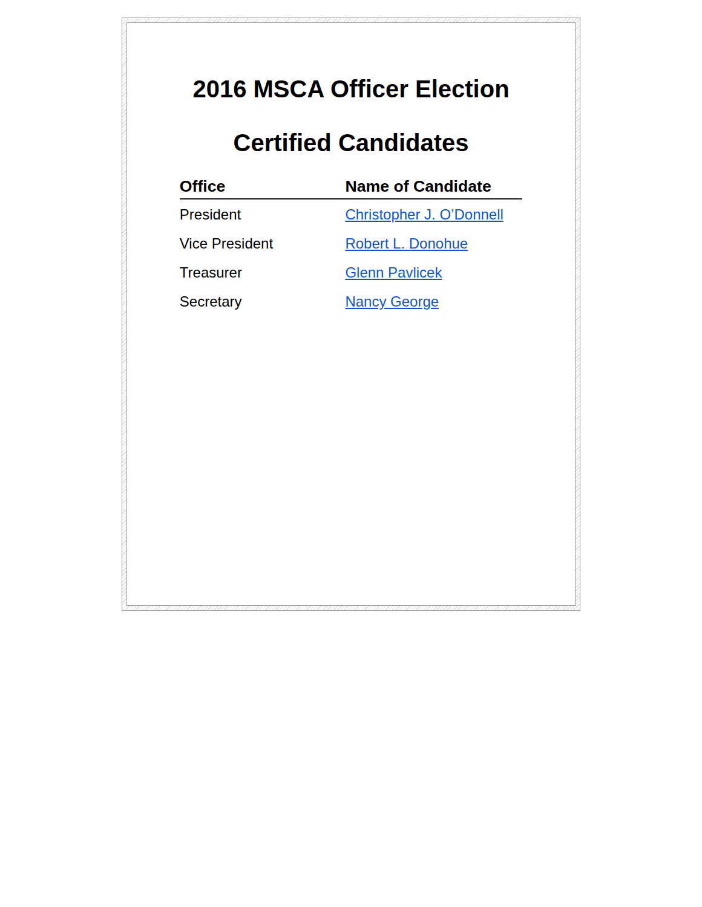2016 MSCA Officer Election
Certified Candidates
| Office | Name of Candidate |
| --- | --- |
| President | Christopher J. O’Donnell |
| Vice President | Robert L. Donohue |
| Treasurer | Glenn Pavlicek |
| Secretary | Nancy George |